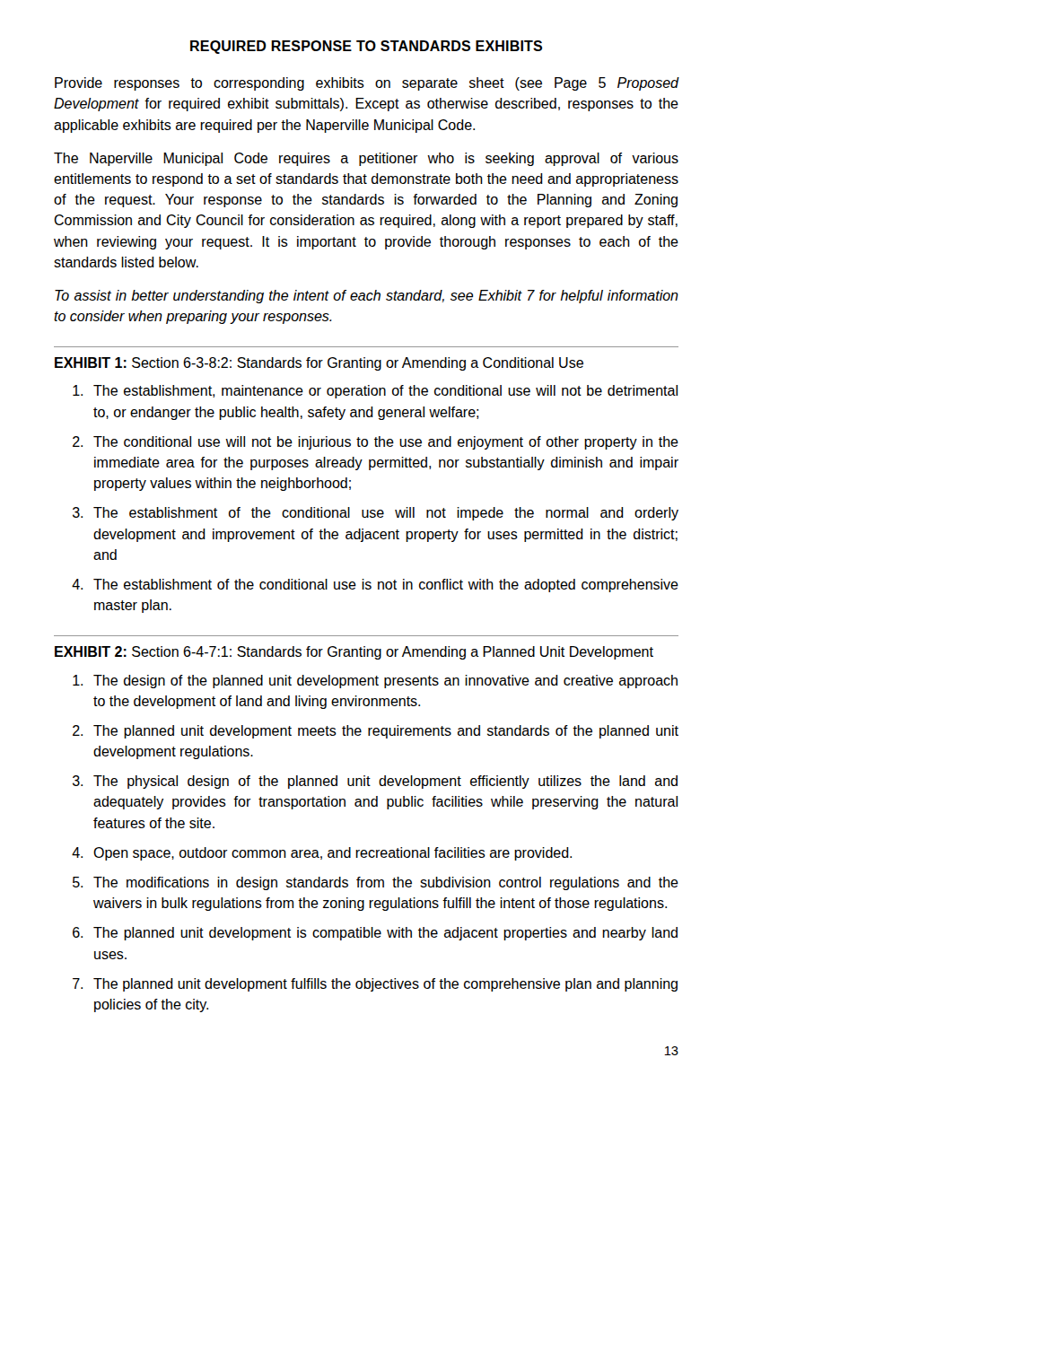REQUIRED RESPONSE TO STANDARDS EXHIBITS
Provide responses to corresponding exhibits on separate sheet (see Page 5 Proposed Development for required exhibit submittals). Except as otherwise described, responses to the applicable exhibits are required per the Naperville Municipal Code.
The Naperville Municipal Code requires a petitioner who is seeking approval of various entitlements to respond to a set of standards that demonstrate both the need and appropriateness of the request. Your response to the standards is forwarded to the Planning and Zoning Commission and City Council for consideration as required, along with a report prepared by staff, when reviewing your request. It is important to provide thorough responses to each of the standards listed below.
To assist in better understanding the intent of each standard, see Exhibit 7 for helpful information to consider when preparing your responses.
EXHIBIT 1: Section 6-3-8:2: Standards for Granting or Amending a Conditional Use
The establishment, maintenance or operation of the conditional use will not be detrimental to, or endanger the public health, safety and general welfare;
The conditional use will not be injurious to the use and enjoyment of other property in the immediate area for the purposes already permitted, nor substantially diminish and impair property values within the neighborhood;
The establishment of the conditional use will not impede the normal and orderly development and improvement of the adjacent property for uses permitted in the district; and
The establishment of the conditional use is not in conflict with the adopted comprehensive master plan.
EXHIBIT 2: Section 6-4-7:1: Standards for Granting or Amending a Planned Unit Development
The design of the planned unit development presents an innovative and creative approach to the development of land and living environments.
The planned unit development meets the requirements and standards of the planned unit development regulations.
The physical design of the planned unit development efficiently utilizes the land and adequately provides for transportation and public facilities while preserving the natural features of the site.
Open space, outdoor common area, and recreational facilities are provided.
The modifications in design standards from the subdivision control regulations and the waivers in bulk regulations from the zoning regulations fulfill the intent of those regulations.
The planned unit development is compatible with the adjacent properties and nearby land uses.
The planned unit development fulfills the objectives of the comprehensive plan and planning policies of the city.
13